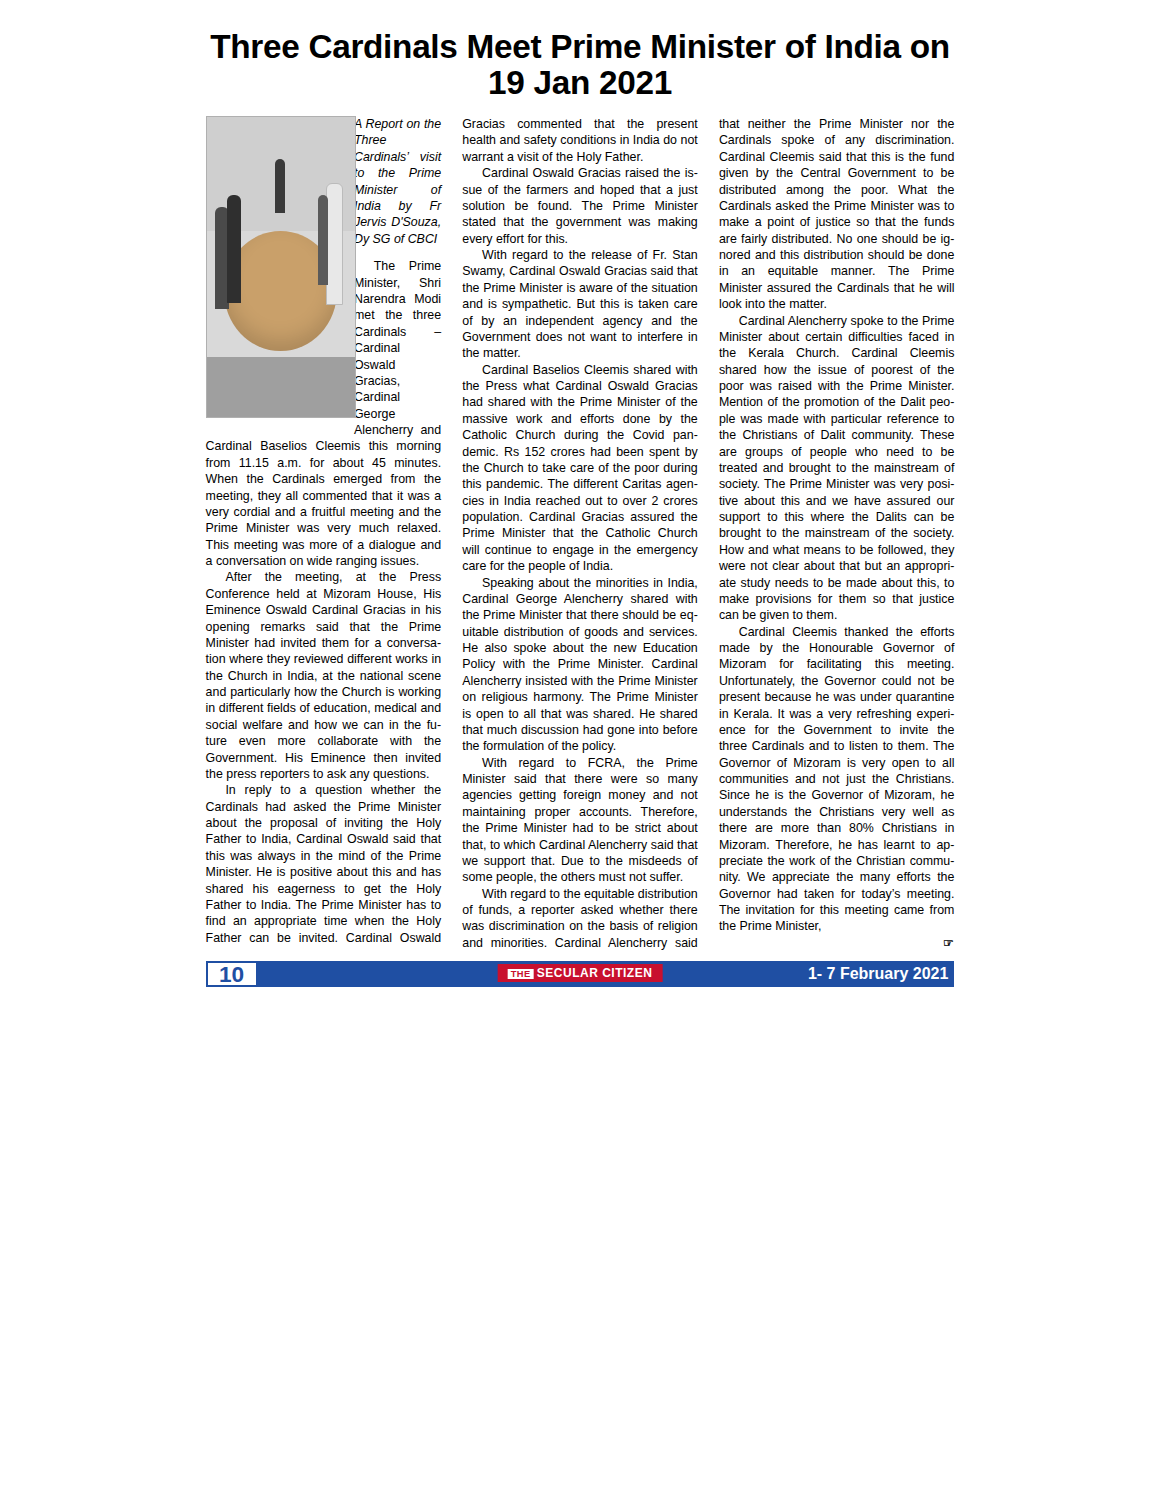Three Cardinals Meet Prime Minister of India on 19 Jan 2021
A Report on the Three Cardinals’ visit to the Prime Minister of India by Fr Jervis D'Souza, Dy SG of CBCI
The Prime Minister, Shri Narendra Modi met the three Cardinals – Cardinal Oswald Gracias, Cardinal George Alencherry and Cardinal Baselios Cleemis this morning from 11.15 a.m. for about 45 minutes. When the Cardinals emerged from the meeting, they all commented that it was a very cordial and a fruitful meeting and the Prime Minister was very much relaxed. This meeting was more of a dialogue and a conversation on wide ranging issues.
After the meeting, at the Press Conference held at Mizoram House, His Eminence Oswald Cardinal Gracias in his opening remarks said that the Prime Minister had invited them for a conversation where they reviewed different works in the Church in India, at the national scene and particularly how the Church is working in different fields of education, medical and social welfare and how we can in the future even more collaborate with the Government. His Eminence then invited the press reporters to ask any questions.
In reply to a question whether the Cardinals had asked the Prime Minister about the proposal of inviting the Holy Father to India, Cardinal Oswald said that this was always in the mind of the Prime Minister. He is positive about this and has shared his eagerness to get the Holy Father to India. The Prime Minister has to find an appropriate time when the Holy Father can be invited. Cardinal Oswald Gracias commented that the present health and safety conditions in India do not warrant a visit of the Holy Father.
Cardinal Oswald Gracias raised the issue of the farmers and hoped that a just solution be found. The Prime Minister stated that the government was making every effort for this.
With regard to the release of Fr. Stan Swamy, Cardinal Oswald Gracias said that the Prime Minister is aware of the situation and is sympathetic. But this is taken care of by an independent agency and the Government does not want to interfere in the matter.
Cardinal Baselios Cleemis shared with the Press what Cardinal Oswald Gracias had shared with the Prime Minister of the massive work and efforts done by the Catholic Church during the Covid pandemic. Rs 152 crores had been spent by the Church to take care of the poor during this pandemic. The different Caritas agencies in India reached out to over 2 crores population. Cardinal Gracias assured the Prime Minister that the Catholic Church will continue to engage in the emergency care for the people of India.
Speaking about the minorities in India, Cardinal George Alencherry shared with the Prime Minister that there should be equitable distribution of goods and services. He also spoke about the new Education Policy with the Prime Minister. Cardinal Alencherry insisted with the Prime Minister on religious harmony. The Prime Minister is open to all that was shared. He shared that much discussion had gone into before the formulation of the policy.
With regard to FCRA, the Prime Minister said that there were so many agencies getting foreign money and not maintaining proper accounts. Therefore, the Prime Minister had to be strict about that, to which Cardinal Alencherry said that we support that. Due to the misdeeds of some people, the others must not suffer.
With regard to the equitable distribution of funds, a reporter asked whether there was discrimination on the basis of religion and minorities. Cardinal Alencherry said that neither the Prime Minister nor the Cardinals spoke of any discrimination. Cardinal Cleemis said that this is the fund given by the Central Government to be distributed among the poor. What the Cardinals asked the Prime Minister was to make a point of justice so that the funds are fairly distributed. No one should be ignored and this distribution should be done in an equitable manner. The Prime Minister assured the Cardinals that he will look into the matter.
Cardinal Alencherry spoke to the Prime Minister about certain difficulties faced in the Kerala Church. Cardinal Cleemis shared how the issue of poorest of the poor was raised with the Prime Minister. Mention of the promotion of the Dalit people was made with particular reference to the Christians of Dalit community. These are groups of people who need to be treated and brought to the mainstream of society. The Prime Minister was very positive about this and we have assured our support to this where the Dalits can be brought to the mainstream of the society. How and what means to be followed, they were not clear about that but an appropriate study needs to be made about this, to make provisions for them so that justice can be given to them.
Cardinal Cleemis thanked the efforts made by the Honourable Governor of Mizoram for facilitating this meeting. Unfortunately, the Governor could not be present because he was under quarantine in Kerala. It was a very refreshing experience for the Government to invite the three Cardinals and to listen to them. The Governor of Mizoram is very open to all communities and not just the Christians. Since he is the Governor of Mizoram, he understands the Christians very well as there are more than 80% Christians in Mizoram. Therefore, he has learnt to appreciate the work of the Christian community. We appreciate the many efforts the Governor had taken for today’s meeting. The invitation for this meeting came from the Prime Minister,
☞
10
THESECULAR CITIZEN
1- 7 February 2021